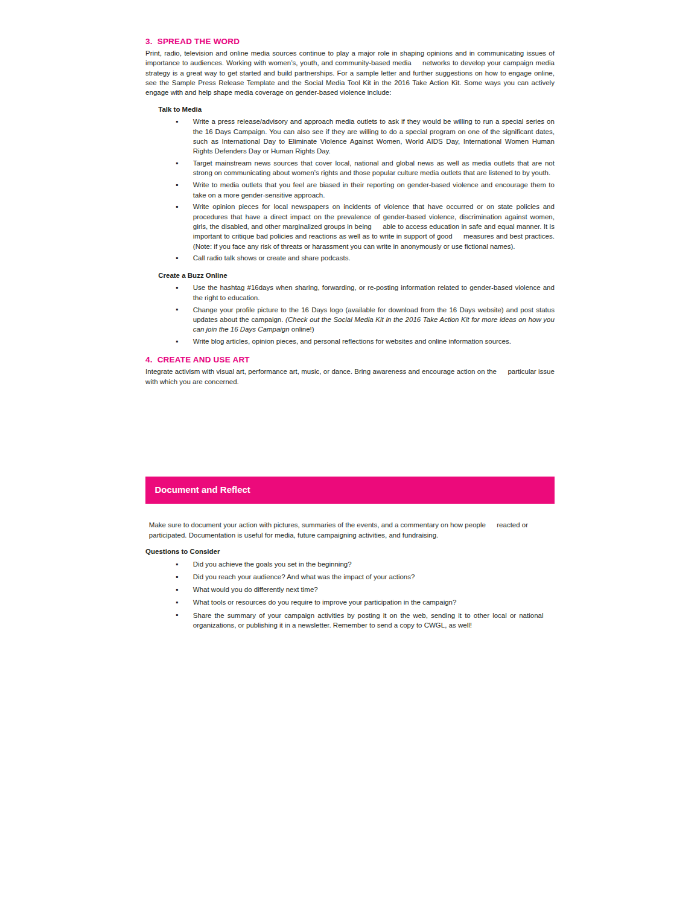3. SPREAD THE WORD
Print, radio, television and online media sources continue to play a major role in shaping opinions and in communicating issues of importance to audiences. Working with women’s, youth, and community-based media networks to develop your campaign media strategy is a great way to get started and build partnerships. For a sample letter and further suggestions on how to engage online, see the Sample Press Release Template and the Social Media Tool Kit in the 2016 Take Action Kit. Some ways you can actively engage with and help shape media coverage on gender-based violence include:
Talk to Media
Write a press release/advisory and approach media outlets to ask if they would be willing to run a special series on the 16 Days Campaign. You can also see if they are willing to do a special program on one of the significant dates, such as International Day to Eliminate Violence Against Women, World AIDS Day, International Women Human Rights Defenders Day or Human Rights Day.
Target mainstream news sources that cover local, national and global news as well as media outlets that are not strong on communicating about women’s rights and those popular culture media outlets that are listened to by youth.
Write to media outlets that you feel are biased in their reporting on gender-based violence and encourage them to take on a more gender-sensitive approach.
Write opinion pieces for local newspapers on incidents of violence that have occurred or on state policies and procedures that have a direct impact on the prevalence of gender-based violence, discrimination against women, girls, the disabled, and other marginalized groups in being able to access education in safe and equal manner. It is important to critique bad policies and reactions as well as to write in support of good measures and best practices. (Note: if you face any risk of threats or harassment you can write in anonymously or use fictional names).
Call radio talk shows or create and share podcasts.
Create a Buzz Online
Use the hashtag #16days when sharing, forwarding, or re-posting information related to gender-based violence and the right to education.
Change your profile picture to the 16 Days logo (available for download from the 16 Days website) and post status updates about the campaign. (Check out the Social Media Kit in the 2016 Take Action Kit for more ideas on how you can join the 16 Days Campaign online!)
Write blog articles, opinion pieces, and personal reflections for websites and online information sources.
4. CREATE AND USE ART
Integrate activism with visual art, performance art, music, or dance. Bring awareness and encourage action on the particular issue with which you are concerned.
Document and Reflect
Make sure to document your action with pictures, summaries of the events, and a commentary on how people reacted or participated. Documentation is useful for media, future campaigning activities, and fundraising.
Questions to Consider
Did you achieve the goals you set in the beginning?
Did you reach your audience? And what was the impact of your actions?
What would you do differently next time?
What tools or resources do you require to improve your participation in the campaign?
Share the summary of your campaign activities by posting it on the web, sending it to other local or national organizations, or publishing it in a newsletter. Remember to send a copy to CWGL, as well!